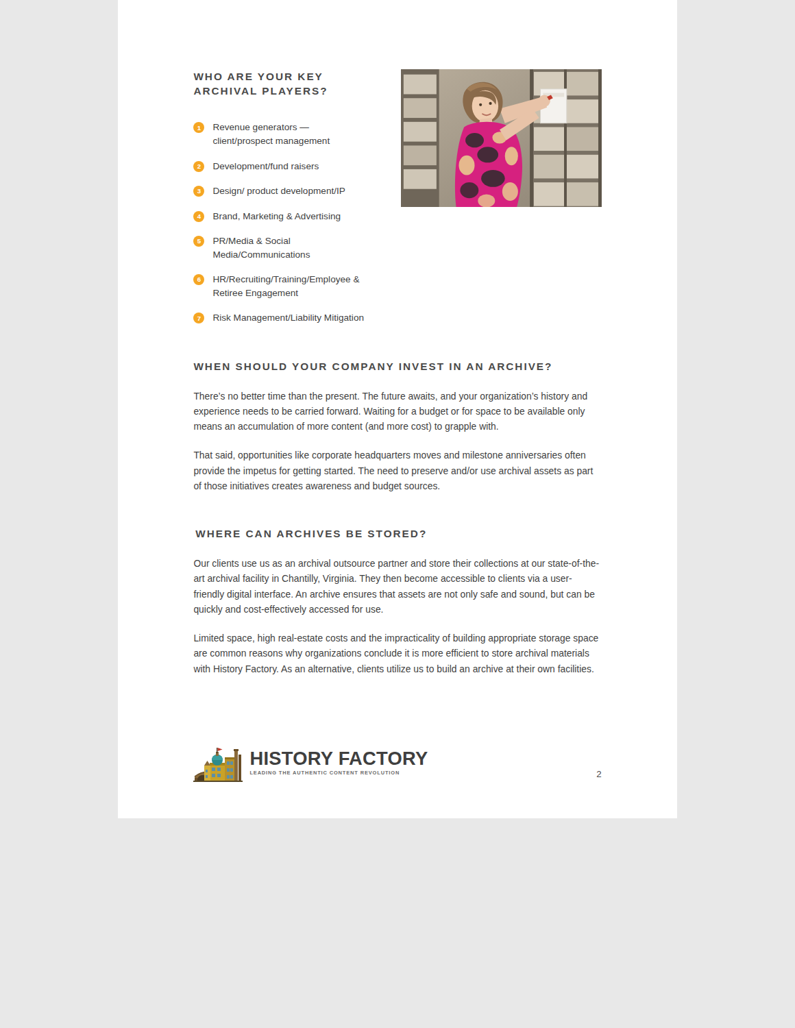Who are your key archival players?
1 Revenue generators —
client/prospect management
2 Development/fund raisers
3 Design/ product development/IP
4 Brand, Marketing & Advertising
5 PR/Media & Social Media/Communications
6 HR/Recruiting/Training/Employee &
Retiree Engagement
7 Risk Management/Liability Mitigation
When should your company invest in an archive?
There’s no better time than the present. The future awaits, and your organization’s history and experience needs to be carried forward. Waiting for a budget or for space to be available only means an accumulation of more content (and more cost) to grapple with.
That said, opportunities like corporate headquarters moves and milestone anniversaries often provide the impetus for getting started. The need to preserve and/or use archival assets as part of those initiatives creates awareness and budget sources.
Where can archives be stored?
Our clients use us as an archival outsource partner and store their collections at our state-of-the-art archival facility in Chantilly, Virginia. They then become accessible to clients via a user-friendly digital interface. An archive ensures that assets are not only safe and sound, but can be quickly and cost-effectively accessed for use.
Limited space, high real-estate costs and the impracticality of building appropriate storage space are common reasons why organizations conclude it is more efficient to store archival materials with History Factory. As an alternative, clients utilize us to build an archive at their own facilities.
HISTORY FACTORY LEADING THE AUTHENTIC CONTENT REVOLUTION
2